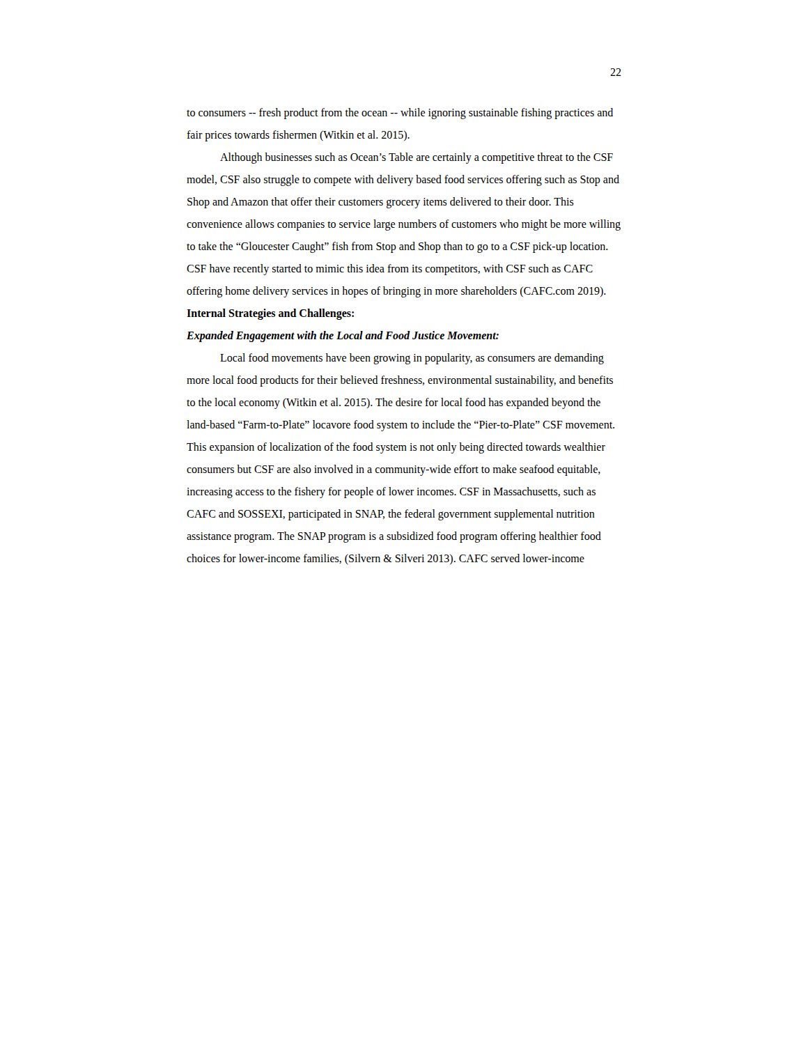22
to consumers -- fresh product from the ocean -- while ignoring sustainable fishing practices and fair prices towards fishermen (Witkin et al. 2015).
Although businesses such as Ocean’s Table are certainly a competitive threat to the CSF model, CSF also struggle to compete with delivery based food services offering such as Stop and Shop and Amazon that offer their customers grocery items delivered to their door. This convenience allows companies to service large numbers of customers who might be more willing to take the “Gloucester Caught” fish from Stop and Shop than to go to a CSF pick-up location. CSF have recently started to mimic this idea from its competitors, with CSF such as CAFC offering home delivery services in hopes of bringing in more shareholders (CAFC.com 2019).
Internal Strategies and Challenges:
Expanded Engagement with the Local and Food Justice Movement:
Local food movements have been growing in popularity, as consumers are demanding more local food products for their believed freshness, environmental sustainability, and benefits to the local economy (Witkin et al. 2015). The desire for local food has expanded beyond the land-based “Farm-to-Plate” locavore food system to include the “Pier-to-Plate” CSF movement. This expansion of localization of the food system is not only being directed towards wealthier consumers but CSF are also involved in a community-wide effort to make seafood equitable, increasing access to the fishery for people of lower incomes. CSF in Massachusetts, such as CAFC and SOSSEXI, participated in SNAP, the federal government supplemental nutrition assistance program. The SNAP program is a subsidized food program offering healthier food choices for lower-income families, (Silvern & Silveri 2013). CAFC served lower-income